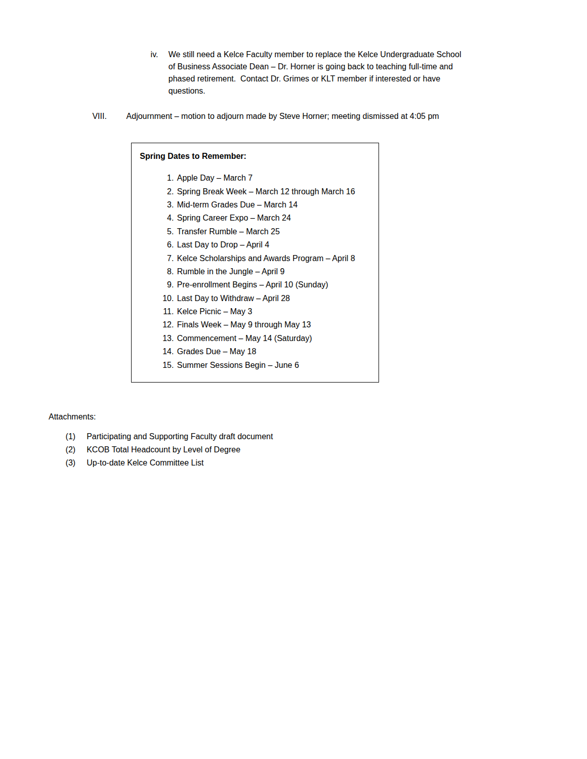iv.
We still need a Kelce Faculty member to replace the Kelce Undergraduate School of Business Associate Dean – Dr. Horner is going back to teaching full-time and phased retirement. Contact Dr. Grimes or KLT member if interested or have questions.
VIII.
Adjournment – motion to adjourn made by Steve Horner; meeting dismissed at 4:05 pm
Spring Dates to Remember:
Apple Day – March 7
Spring Break Week – March 12 through March 16
Mid-term Grades Due – March 14
Spring Career Expo – March 24
Transfer Rumble – March 25
Last Day to Drop – April 4
Kelce Scholarships and Awards Program – April 8
Rumble in the Jungle – April 9
Pre-enrollment Begins – April 10 (Sunday)
Last Day to Withdraw – April 28
Kelce Picnic – May 3
Finals Week – May 9 through May 13
Commencement – May 14 (Saturday)
Grades Due – May 18
Summer Sessions Begin – June 6
Attachments:
Participating and Supporting Faculty draft document
KCOB Total Headcount by Level of Degree
Up-to-date Kelce Committee List